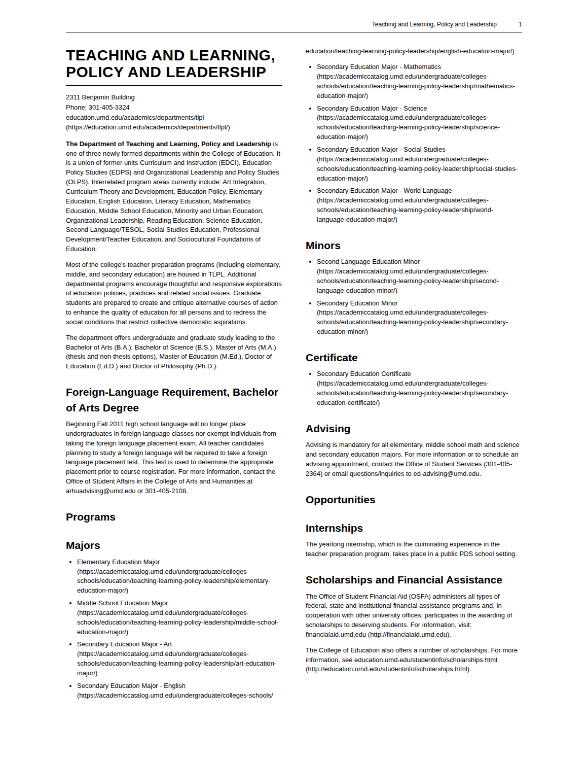Teaching and Learning, Policy and Leadership 1
Teaching and Learning, Policy and Leadership
2311 Benjamin Building
Phone: 301-405-3324
education.umd.edu/academics/departments/tlpl (https://education.umd.edu/academics/departments/tlpl/)
The Department of Teaching and Learning, Policy and Leadership is one of three newly formed departments within the College of Education. It is a union of former units Curriculum and Instruction (EDCI), Education Policy Studies (EDPS) and Organizational Leadership and Policy Studies (OLPS). Interrelated program areas currently include: Art Integration, Curriculum Theory and Development, Education Policy, Elementary Education, English Education, Literacy Education, Mathematics Education, Middle School Education, Minority and Urban Education, Organizational Leadership, Reading Education, Science Education, Second Language/TESOL, Social Studies Education, Professional Development/Teacher Education, and Sociocultural Foundations of Education.
Most of the college's teacher preparation programs (including elementary, middle, and secondary education) are housed in TLPL. Additional departmental programs encourage thoughtful and responsive explorations of education policies, practices and related social issues. Graduate students are prepared to create and critique alternative courses of action to enhance the quality of education for all persons and to redress the social conditions that restrict collective democratic aspirations.
The department offers undergraduate and graduate study leading to the Bachelor of Arts (B.A.), Bachelor of Science (B.S.), Master of Arts (M.A.) (thesis and non-thesis options), Master of Education (M.Ed.), Doctor of Education (Ed.D.) and Doctor of Philosophy (Ph.D.).
Foreign-Language Requirement, Bachelor of Arts Degree
Beginning Fall 2011 high school language will no longer place undergraduates in foreign language classes nor exempt individuals from taking the foreign language placement exam. All teacher candidates planning to study a foreign language will be required to take a foreign language placement test. This test is used to determine the appropriate placement prior to course registration. For more information, contact the Office of Student Affairs in the College of Arts and Humanities at arhuadvising@umd.edu or 301-405-2108.
Programs
Majors
Elementary Education Major (https://academiccatalog.umd.edu/undergraduate/colleges-schools/education/teaching-learning-policy-leadership/elementary-education-major/)
Middle School Education Major (https://academiccatalog.umd.edu/undergraduate/colleges-schools/education/teaching-learning-policy-leadership/middle-school-education-major/)
Secondary Education Major - Art (https://academiccatalog.umd.edu/undergraduate/colleges-schools/education/teaching-learning-policy-leadership/art-education-major/)
Secondary Education Major - English (https://academiccatalog.umd.edu/undergraduate/colleges-schools/
education/teaching-learning-policy-leadership/english-education-major/)
Secondary Education Major - Mathematics (https://academiccatalog.umd.edu/undergraduate/colleges-schools/education/teaching-learning-policy-leadership/mathematics-education-major/)
Secondary Education Major - Science (https://academiccatalog.umd.edu/undergraduate/colleges-schools/education/teaching-learning-policy-leadership/science-education-major/)
Secondary Education Major - Social Studies (https://academiccatalog.umd.edu/undergraduate/colleges-schools/education/teaching-learning-policy-leadership/social-studies-education-major/)
Secondary Education Major - World Language (https://academiccatalog.umd.edu/undergraduate/colleges-schools/education/teaching-learning-policy-leadership/world-language-education-major/)
Minors
Second Language Education Minor (https://academiccatalog.umd.edu/undergraduate/colleges-schools/education/teaching-learning-policy-leadership/second-language-education-minor/)
Secondary Education Minor (https://academiccatalog.umd.edu/undergraduate/colleges-schools/education/teaching-learning-policy-leadership/secondary-education-minor/)
Certificate
Secondary Education Certificate (https://academiccatalog.umd.edu/undergraduate/colleges-schools/education/teaching-learning-policy-leadership/secondary-education-certificate/)
Advising
Advising is mandatory for all elementary, middle school math and science and secondary education majors. For more information or to schedule an advising appointment, contact the Office of Student Services (301-405-2364) or email questions/inquiries to ed-advising@umd.edu.
Opportunities
Internships
The yearlong internship, which is the culminating experience in the teacher preparation program, takes place in a public PDS school setting.
Scholarships and Financial Assistance
The Office of Student Financial Aid (OSFA) administers all types of federal, state and institutional financial assistance programs and, in cooperation with other university offices, participates in the awarding of scholarships to deserving students. For information, visit: financialaid.umd.edu (http://financialaid.umd.edu).
The College of Education also offers a number of scholarships. For more information, see education.umd.edu/studentinfo/scholarships.html (http://education.umd.edu/studentinfo/scholarships.html).